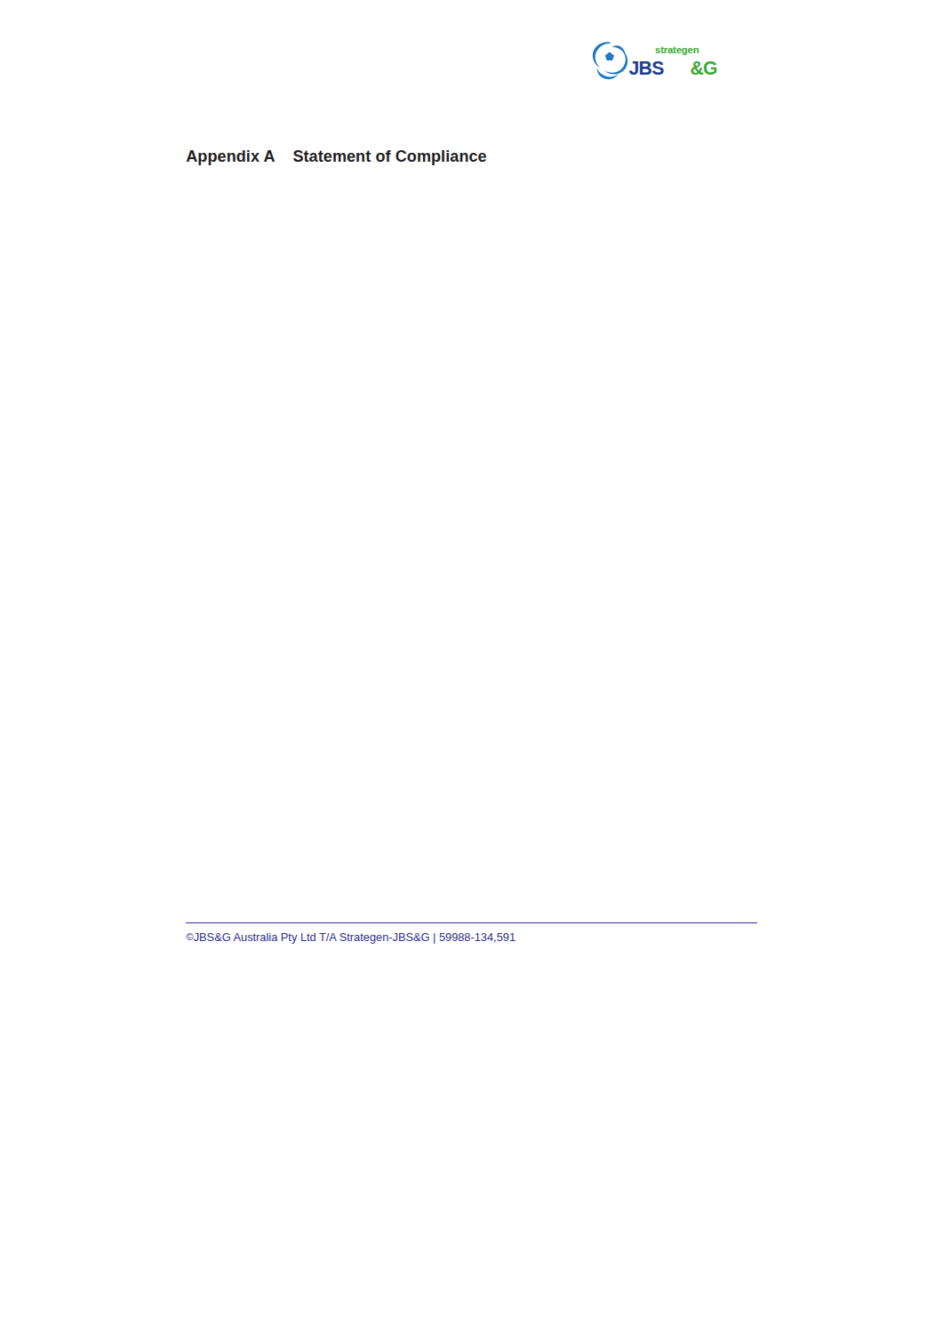strategen JBS &G
Appendix AStatement of Compliance
©JBS&G Australia Pty Ltd T/A Strategen-JBS&G | 59988-134,591